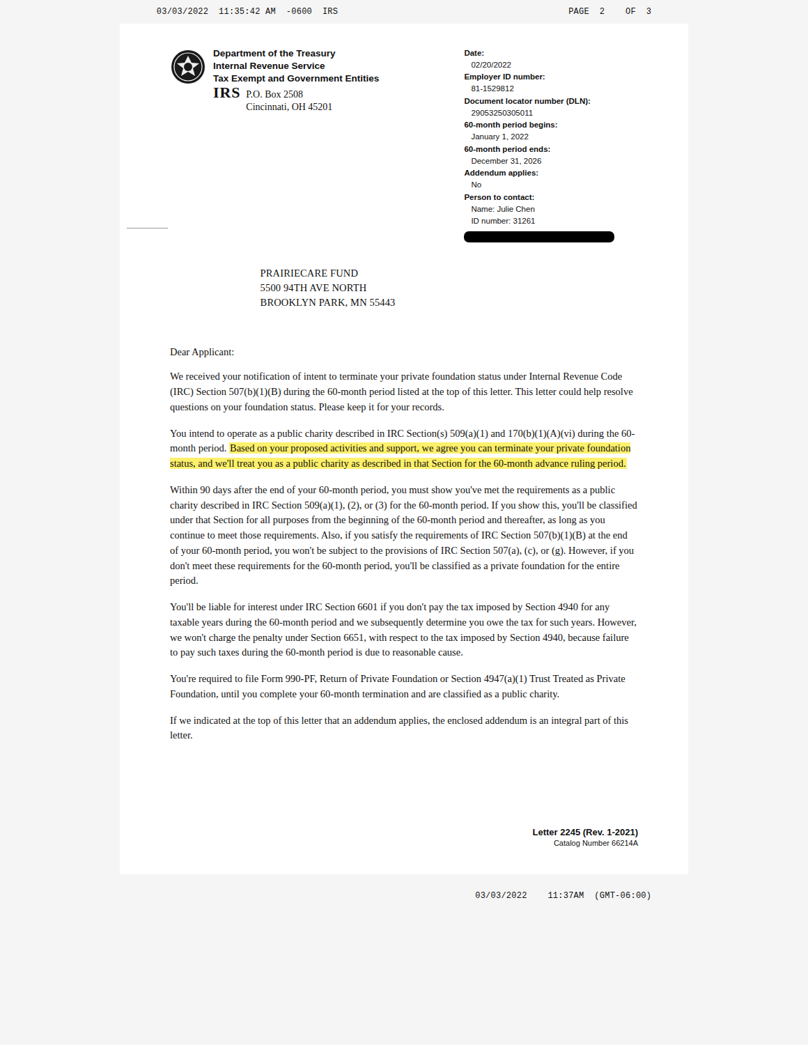03/03/2022 11:35:42 AM -0600 IRS PAGE 2 OF 3
Department of the Treasury
Internal Revenue Service
Tax Exempt and Government Entities
IRS
P.O. Box 2508
Cincinnati, OH 45201
Date: 02/20/2022 Employer ID number: 81-1529812 Document locator number (DLN): 29053250305011 60-month period begins: January 1, 2022 60-month period ends: December 31, 2026 Addendum applies: No Person to contact: Name: Julie Chen ID number: 31261
PRAIRIECARE FUND
5500 94TH AVE NORTH
BROOKLYN PARK, MN 55443
Dear Applicant:
We received your notification of intent to terminate your private foundation status under Internal Revenue Code (IRC) Section 507(b)(1)(B) during the 60-month period listed at the top of this letter. This letter could help resolve questions on your foundation status. Please keep it for your records.
You intend to operate as a public charity described in IRC Section(s) 509(a)(1) and 170(b)(1)(A)(vi) during the 60-month period. Based on your proposed activities and support, we agree you can terminate your private foundation status, and we'll treat you as a public charity as described in that Section for the 60-month advance ruling period.
Within 90 days after the end of your 60-month period, you must show you've met the requirements as a public charity described in IRC Section 509(a)(1), (2), or (3) for the 60-month period. If you show this, you'll be classified under that Section for all purposes from the beginning of the 60-month period and thereafter, as long as you continue to meet those requirements. Also, if you satisfy the requirements of IRC Section 507(b)(1)(B) at the end of your 60-month period, you won't be subject to the provisions of IRC Section 507(a), (c), or (g). However, if you don't meet these requirements for the 60-month period, you'll be classified as a private foundation for the entire period.
You'll be liable for interest under IRC Section 6601 if you don't pay the tax imposed by Section 4940 for any taxable years during the 60-month period and we subsequently determine you owe the tax for such years. However, we won't charge the penalty under Section 6651, with respect to the tax imposed by Section 4940, because failure to pay such taxes during the 60-month period is due to reasonable cause.
You're required to file Form 990-PF, Return of Private Foundation or Section 4947(a)(1) Trust Treated as Private Foundation, until you complete your 60-month termination and are classified as a public charity.
If we indicated at the top of this letter that an addendum applies, the enclosed addendum is an integral part of this letter.
Letter 2245 (Rev. 1-2021)
Catalog Number 66214A
03/03/2022 11:37AM (GMT-06:00)